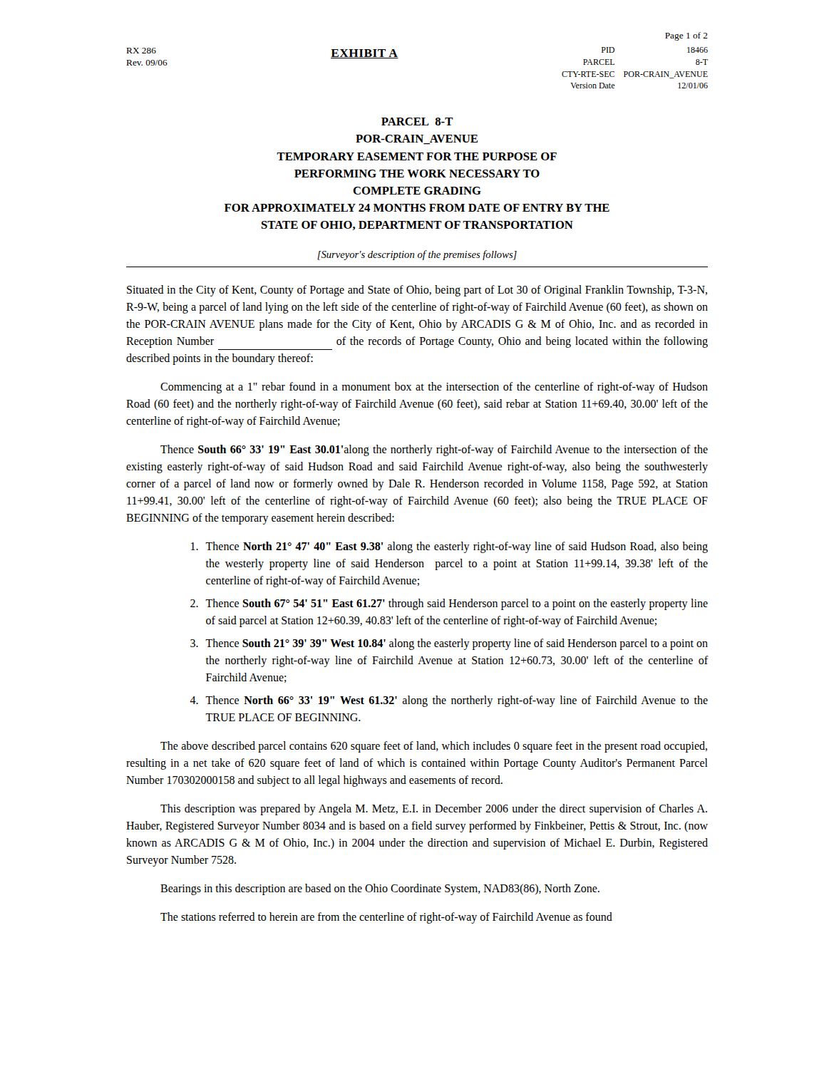Page 1 of 2
RX 286
Rev. 09/06
EXHIBIT A
| PID | 18466 |
| PARCEL | 8-T |
| CTY-RTE-SEC | POR-CRAIN_AVENUE |
| Version Date | 12/01/06 |
PARCEL 8-T
POR-CRAIN_AVENUE
TEMPORARY EASEMENT FOR THE PURPOSE OF
PERFORMING THE WORK NECESSARY TO
COMPLETE GRADING
FOR APPROXIMATELY 24 MONTHS FROM DATE OF ENTRY BY THE
STATE OF OHIO, DEPARTMENT OF TRANSPORTATION
[Surveyor's description of the premises follows]
Situated in the City of Kent, County of Portage and State of Ohio, being part of Lot 30 of Original Franklin Township, T-3-N, R-9-W, being a parcel of land lying on the left side of the centerline of right-of-way of Fairchild Avenue (60 feet), as shown on the POR-CRAIN AVENUE plans made for the City of Kent, Ohio by ARCADIS G & M of Ohio, Inc. and as recorded in Reception Number of the records of Portage County, Ohio and being located within the following described points in the boundary thereof:
Commencing at a 1" rebar found in a monument box at the intersection of the centerline of right-of-way of Hudson Road (60 feet) and the northerly right-of-way of Fairchild Avenue (60 feet), said rebar at Station 11+69.40, 30.00' left of the centerline of right-of-way of Fairchild Avenue;
Thence South 66° 33' 19" East 30.01'along the northerly right-of-way of Fairchild Avenue to the intersection of the existing easterly right-of-way of said Hudson Road and said Fairchild Avenue right-of-way, also being the southwesterly corner of a parcel of land now or formerly owned by Dale R. Henderson recorded in Volume 1158, Page 592, at Station 11+99.41, 30.00' left of the centerline of right-of-way of Fairchild Avenue (60 feet); also being the TRUE PLACE OF BEGINNING of the temporary easement herein described:
Thence North 21° 47' 40" East 9.38' along the easterly right-of-way line of said Hudson Road, also being the westerly property line of said Henderson parcel to a point at Station 11+99.14, 39.38' left of the centerline of right-of-way of Fairchild Avenue;
Thence South 67° 54' 51" East 61.27' through said Henderson parcel to a point on the easterly property line of said parcel at Station 12+60.39, 40.83' left of the centerline of right-of-way of Fairchild Avenue;
Thence South 21° 39' 39" West 10.84' along the easterly property line of said Henderson parcel to a point on the northerly right-of-way line of Fairchild Avenue at Station 12+60.73, 30.00' left of the centerline of Fairchild Avenue;
Thence North 66° 33' 19" West 61.32' along the northerly right-of-way line of Fairchild Avenue to the TRUE PLACE OF BEGINNING.
The above described parcel contains 620 square feet of land, which includes 0 square feet in the present road occupied, resulting in a net take of 620 square feet of land of which is contained within Portage County Auditor's Permanent Parcel Number 170302000158 and subject to all legal highways and easements of record.
This description was prepared by Angela M. Metz, E.I. in December 2006 under the direct supervision of Charles A. Hauber, Registered Surveyor Number 8034 and is based on a field survey performed by Finkbeiner, Pettis & Strout, Inc. (now known as ARCADIS G & M of Ohio, Inc.) in 2004 under the direction and supervision of Michael E. Durbin, Registered Surveyor Number 7528.
Bearings in this description are based on the Ohio Coordinate System, NAD83(86), North Zone.
The stations referred to herein are from the centerline of right-of-way of Fairchild Avenue as found